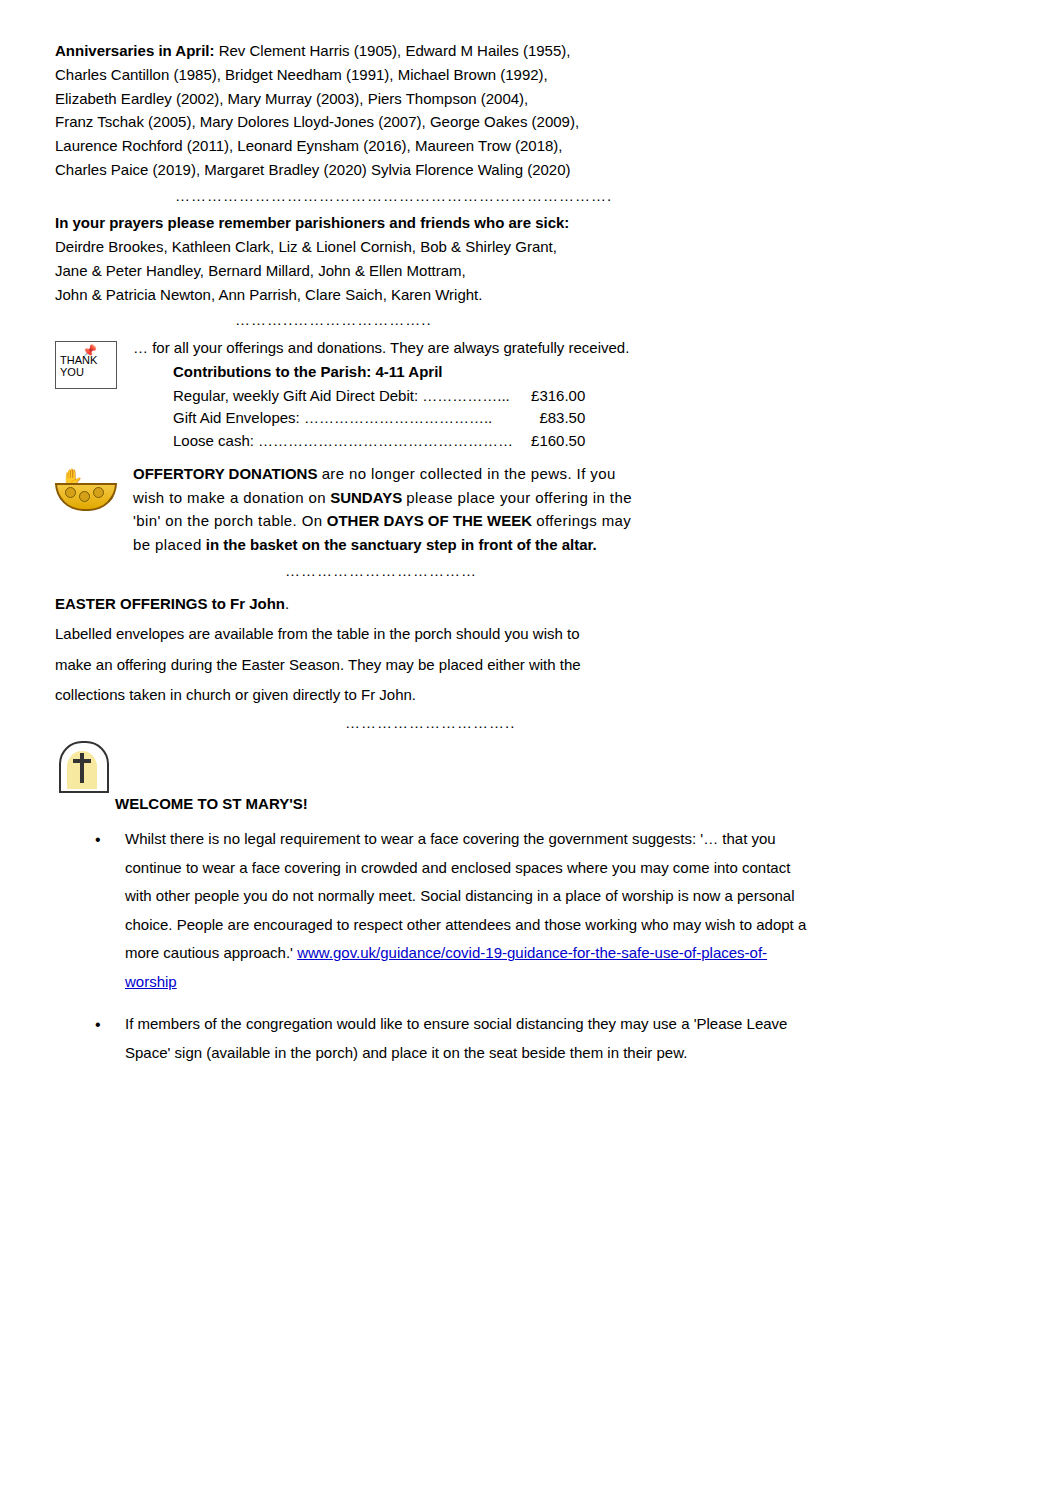Anniversaries in April: Rev Clement Harris (1905), Edward M Hailes (1955),
Charles Cantillon (1985), Bridget Needham (1991), Michael Brown (1992),
Elizabeth Eardley (2002), Mary Murray (2003), Piers Thompson (2004),
Franz Tschak (2005), Mary Dolores Lloyd-Jones (2007), George Oakes (2009),
Laurence Rochford (2011), Leonard Eynsham (2016), Maureen Trow (2018),
Charles Paice (2019), Margaret Bradley (2020) Sylvia Florence Waling (2020)
……………………………………………………………………….
In your prayers please remember parishioners and friends who are sick:
Deirdre Brookes, Kathleen Clark, Liz & Lionel Cornish, Bob & Shirley Grant,
Jane & Peter Handley, Bernard Millard, John & Ellen Mottram,
John & Patricia Newton, Ann Parrish, Clare Saich, Karen Wright.
………..……………………..
📌 THANK
YOU
… for all your offerings and donations. They are always gratefully received.
Contributions to the Parish: 4-11 April
| Regular, weekly Gift Aid Direct Debit: ……………... | £316.00 |
| Gift Aid Envelopes: ……………………………….. | £83.50 |
| Loose cash: …………………………………………… | £160.50 |
✋
OFFERTORY DONATIONS are no longer collected in the pews. If you
wish to make a donation on SUNDAYS please place your offering in the
'bin' on the porch table. On OTHER DAYS OF THE WEEK offerings may
be placed in the basket on the sanctuary step in front of the altar.
………………………………
EASTER OFFERINGS to Fr John.
Labelled envelopes are available from the table in the porch should you wish to
make an offering during the Easter Season. They may be placed either with the
collections taken in church or given directly to Fr John.
…………………………..
WELCOME TO ST MARY'S!
Whilst there is no legal requirement to wear a face covering the government suggests: '… that you continue to wear a face covering in crowded and enclosed spaces where you may come into contact with other people you do not normally meet. Social distancing in a place of worship is now a personal choice. People are encouraged to respect other attendees and those working who may wish to adopt a more cautious approach.' www.gov.uk/guidance/covid-19-guidance-for-the-safe-use-of-places-of-worship
If members of the congregation would like to ensure social distancing they may use a 'Please Leave Space' sign (available in the porch) and place it on the seat beside them in their pew.